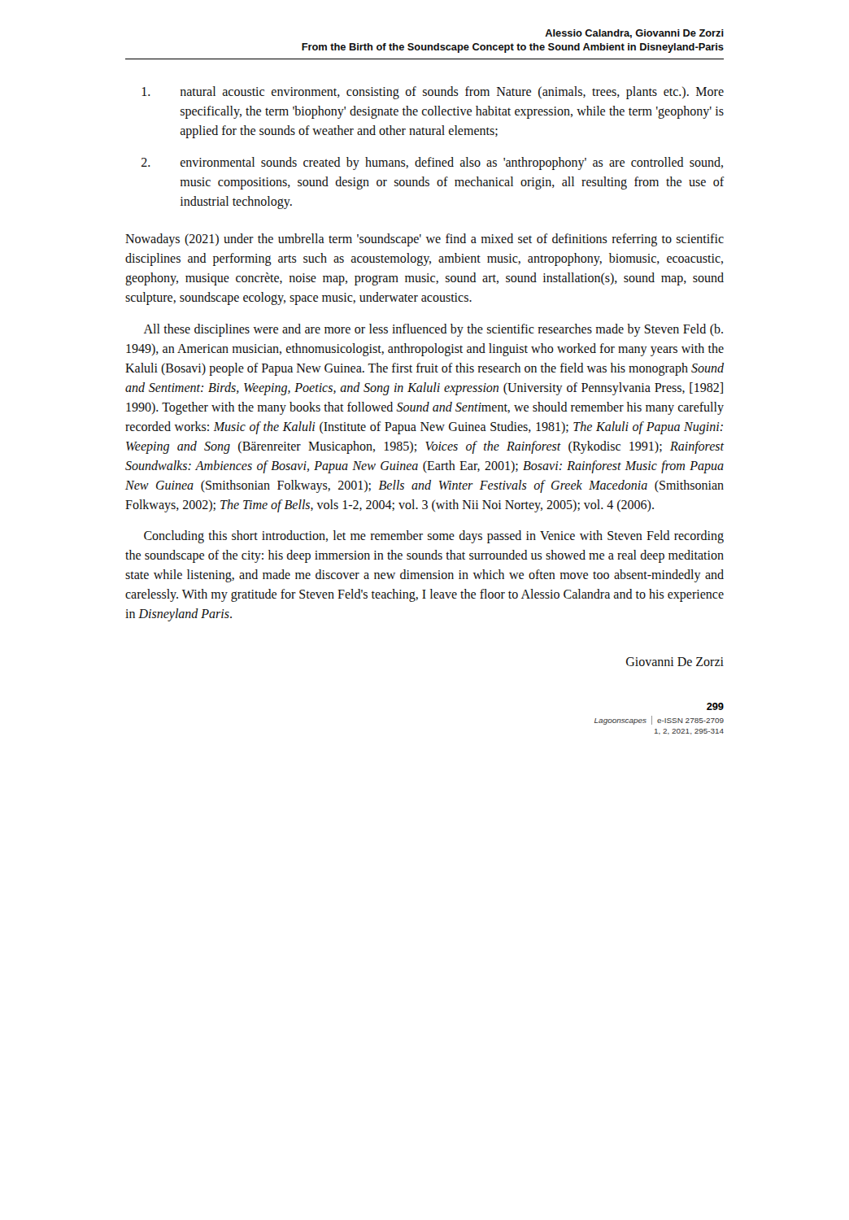Alessio Calandra, Giovanni De Zorzi From the Birth of the Soundscape Concept to the Sound Ambient in Disneyland-Paris
natural acoustic environment, consisting of sounds from Nature (animals, trees, plants etc.). More specifically, the term 'biophony' designate the collective habitat expression, while the term 'geophony' is applied for the sounds of weather and other natural elements;
environmental sounds created by humans, defined also as 'anthropophony' as are controlled sound, music compositions, sound design or sounds of mechanical origin, all resulting from the use of industrial technology.
Nowadays (2021) under the umbrella term 'soundscape' we find a mixed set of definitions referring to scientific disciplines and performing arts such as acoustemology, ambient music, antropophony, biomusic, ecoacustic, geophony, musique concrète, noise map, program music, sound art, sound installation(s), sound map, sound sculpture, soundscape ecology, space music, underwater acoustics.
All these disciplines were and are more or less influenced by the scientific researches made by Steven Feld (b. 1949), an American musician, ethnomusicologist, anthropologist and linguist who worked for many years with the Kaluli (Bosavi) people of Papua New Guinea. The first fruit of this research on the field was his monograph Sound and Sentiment: Birds, Weeping, Poetics, and Song in Kaluli expression (University of Pennsylvania Press, [1982] 1990). Together with the many books that followed Sound and Sentiment, we should remember his many carefully recorded works: Music of the Kaluli (Institute of Papua New Guinea Studies, 1981); The Kaluli of Papua Nugini: Weeping and Song (Bärenreiter Musicaphon, 1985); Voices of the Rainforest (Rykodisc 1991); Rainforest Soundwalks: Ambiences of Bosavi, Papua New Guinea (Earth Ear, 2001); Bosavi: Rainforest Music from Papua New Guinea (Smithsonian Folkways, 2001); Bells and Winter Festivals of Greek Macedonia (Smithsonian Folkways, 2002); The Time of Bells, vols 1-2, 2004; vol. 3 (with Nii Noi Nortey, 2005); vol. 4 (2006).
Concluding this short introduction, let me remember some days passed in Venice with Steven Feld recording the soundscape of the city: his deep immersion in the sounds that surrounded us showed me a real deep meditation state while listening, and made me discover a new dimension in which we often move too absent-mindedly and carelessly. With my gratitude for Steven Feld's teaching, I leave the floor to Alessio Calandra and to his experience in Disneyland Paris.
Giovanni De Zorzi
299 Lagoonscapes e-ISSN 2785-2709 1, 2, 2021, 295-314